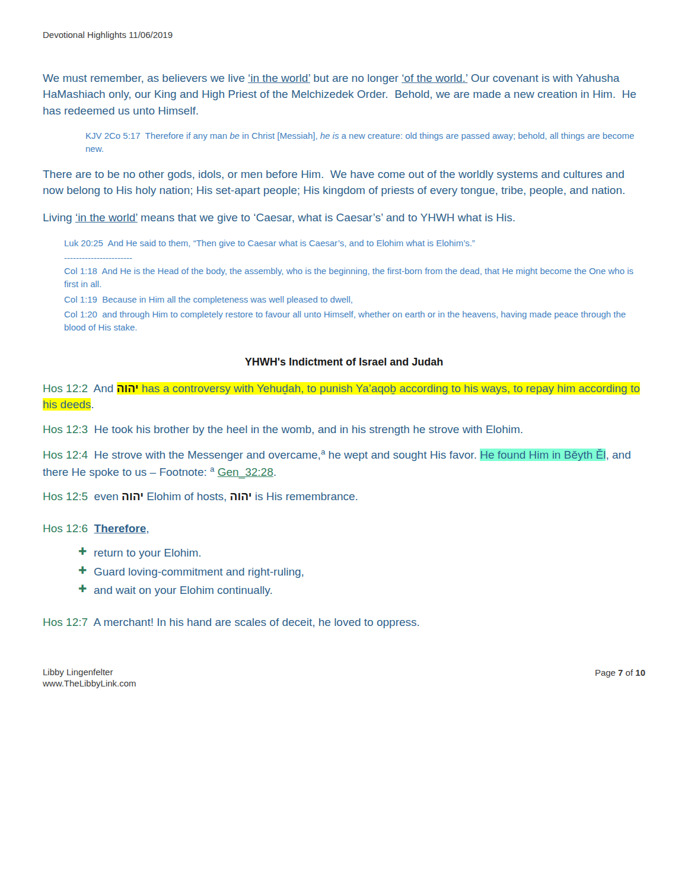Devotional Highlights 11/06/2019
We must remember, as believers we live ‘in the world’ but are no longer ‘of the world.’ Our covenant is with Yahusha HaMashiach only, our King and High Priest of the Melchizedek Order. Behold, we are made a new creation in Him. He has redeemed us unto Himself.
KJV 2Co 5:17 Therefore if any man be in Christ [Messiah], he is a new creature: old things are passed away; behold, all things are become new.
There are to be no other gods, idols, or men before Him. We have come out of the worldly systems and cultures and now belong to His holy nation; His set-apart people; His kingdom of priests of every tongue, tribe, people, and nation.
Living ‘in the world’ means that we give to ‘Caesar, what is Caesar’s’ and to YHWH what is His.
Luk 20:25 And He said to them, “Then give to Caesar what is Caesar’s, and to Elohim what is Elohim’s.”
-----------------------
Col 1:18 And He is the Head of the body, the assembly, who is the beginning, the first-born from the dead, that He might become the One who is first in all.
Col 1:19 Because in Him all the completeness was well pleased to dwell,
Col 1:20 and through Him to completely restore to favour all unto Himself, whether on earth or in the heavens, having made peace through the blood of His stake.
YHWH's Indictment of Israel and Judah
Hos 12:2 And יהוה has a controversy with Yehuḏah, to punish Ya’aqoḇ according to his ways, to repay him according to his deeds.
Hos 12:3 He took his brother by the heel in the womb, and in his strength he strove with Elohim.
Hos 12:4 He strove with the Messenger and overcame,a he wept and sought His favor. He found Him in Běyth Ěl, and there He spoke to us – Footnote: a Gen_32:28.
Hos 12:5 even יהוה Elohim of hosts, יהוה is His remembrance.
Hos 12:6 Therefore,
return to your Elohim.
Guard loving-commitment and right-ruling,
and wait on your Elohim continually.
Hos 12:7 A merchant! In his hand are scales of deceit, he loved to oppress.
Libby Lingenfelter
www.TheLibbyLink.com
Page 7 of 10